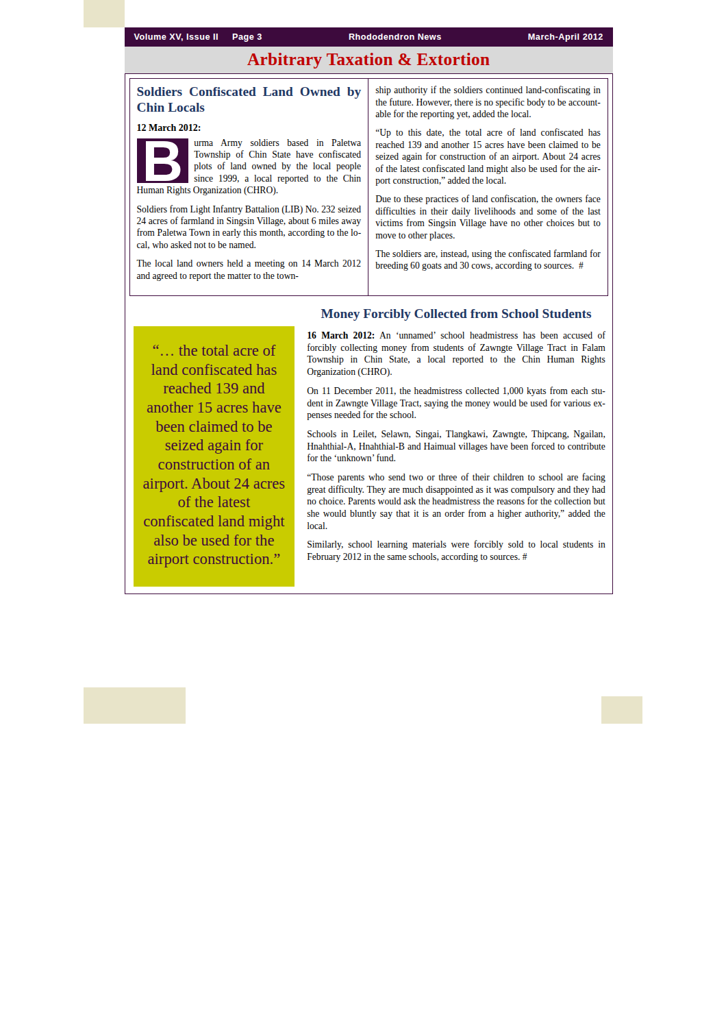Volume XV, Issue II Page 3 Rhododendron News March-April 2012
Arbitrary Taxation & Extortion
Soldiers Confiscated Land Owned by Chin Locals
12 March 2012:
Burma Army soldiers based in Paletwa Township of Chin State have confiscated plots of land owned by the local people since 1999, a local reported to the Chin Human Rights Organization (CHRO).
Soldiers from Light Infantry Battalion (LIB) No. 232 seized 24 acres of farmland in Singsin Village, about 6 miles away from Paletwa Town in early this month, according to the local, who asked not to be named.
The local land owners held a meeting on 14 March 2012 and agreed to report the matter to the town-
ship authority if the soldiers continued land-confiscating in the future. However, there is no specific body to be accountable for the reporting yet, added the local.
“Up to this date, the total acre of land confiscated has reached 139 and another 15 acres have been claimed to be seized again for construction of an airport. About 24 acres of the latest confiscated land might also be used for the airport construction,” added the local.
Due to these practices of land confiscation, the owners face difficulties in their daily livelihoods and some of the last victims from Singsin Village have no other choices but to move to other places.
The soldiers are, instead, using the confiscated farmland for breeding 60 goats and 30 cows, according to sources. #
“… the total acre of land confiscated has reached 139 and another 15 acres have been claimed to be seized again for construction of an airport. About 24 acres of the latest confiscated land might also be used for the airport construction.”
Money Forcibly Collected from School Students
16 March 2012: An ‘unnamed’ school headmistress has been accused of forcibly collecting money from students of Zawngte Village Tract in Falam Township in Chin State, a local reported to the Chin Human Rights Organization (CHRO).
On 11 December 2011, the headmistress collected 1,000 kyats from each student in Zawngte Village Tract, saying the money would be used for various expenses needed for the school.
Schools in Leilet, Selawn, Singai, Tlangkawi, Zawngte, Thipcang, Ngailan, Hnahthial-A, Hnahthial-B and Haimual villages have been forced to contribute for the ‘unknown’ fund.
“Those parents who send two or three of their children to school are facing great difficulty. They are much disappointed as it was compulsory and they had no choice. Parents would ask the headmistress the reasons for the collection but she would bluntly say that it is an order from a higher authority,” added the local.
Similarly, school learning materials were forcibly sold to local students in February 2012 in the same schools, according to sources. #